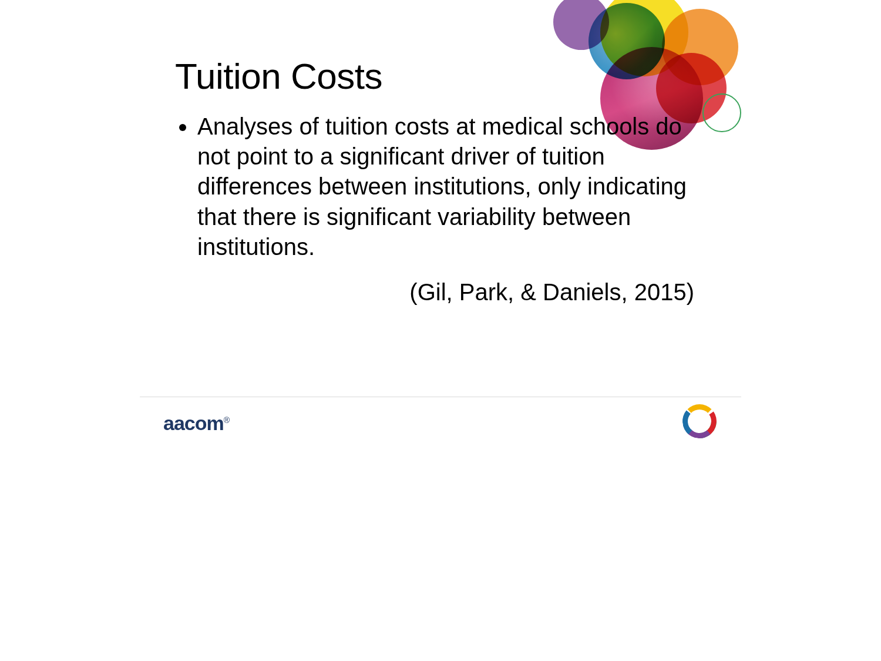Tuition Costs
Analyses of tuition costs at medical schools do not point to a significant driver of tuition differences between institutions, only indicating that there is significant variability between institutions.
(Gil, Park, & Daniels, 2015)
aacom®